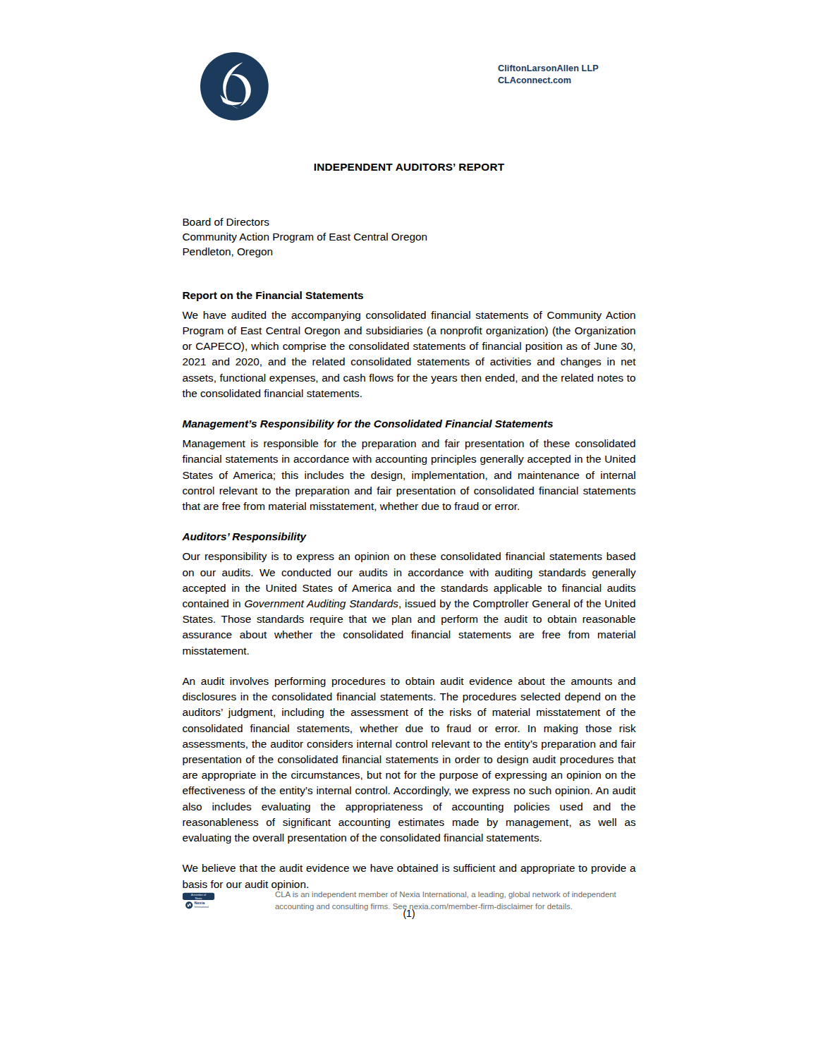CliftonLarsonAllen LLP
CLAconnect.com
INDEPENDENT AUDITORS’ REPORT
Board of Directors
Community Action Program of East Central Oregon
Pendleton, Oregon
Report on the Financial Statements
We have audited the accompanying consolidated financial statements of Community Action Program of East Central Oregon and subsidiaries (a nonprofit organization) (the Organization or CAPECO), which comprise the consolidated statements of financial position as of June 30, 2021 and 2020, and the related consolidated statements of activities and changes in net assets, functional expenses, and cash flows for the years then ended, and the related notes to the consolidated financial statements.
Management’s Responsibility for the Consolidated Financial Statements
Management is responsible for the preparation and fair presentation of these consolidated financial statements in accordance with accounting principles generally accepted in the United States of America; this includes the design, implementation, and maintenance of internal control relevant to the preparation and fair presentation of consolidated financial statements that are free from material misstatement, whether due to fraud or error.
Auditors’ Responsibility
Our responsibility is to express an opinion on these consolidated financial statements based on our audits. We conducted our audits in accordance with auditing standards generally accepted in the United States of America and the standards applicable to financial audits contained in Government Auditing Standards, issued by the Comptroller General of the United States. Those standards require that we plan and perform the audit to obtain reasonable assurance about whether the consolidated financial statements are free from material misstatement.
An audit involves performing procedures to obtain audit evidence about the amounts and disclosures in the consolidated financial statements. The procedures selected depend on the auditors’ judgment, including the assessment of the risks of material misstatement of the consolidated financial statements, whether due to fraud or error. In making those risk assessments, the auditor considers internal control relevant to the entity’s preparation and fair presentation of the consolidated financial statements in order to design audit procedures that are appropriate in the circumstances, but not for the purpose of expressing an opinion on the effectiveness of the entity’s internal control. Accordingly, we express no such opinion. An audit also includes evaluating the appropriateness of accounting policies used and the reasonableness of significant accounting estimates made by management, as well as evaluating the overall presentation of the consolidated financial statements.
We believe that the audit evidence we have obtained is sufficient and appropriate to provide a basis for our audit opinion.
A member of Nexia Nexia International
CLA is an independent member of Nexia International, a leading, global network of independent
accounting and consulting firms. See nexia.com/member-firm-disclaimer for details.
(1)